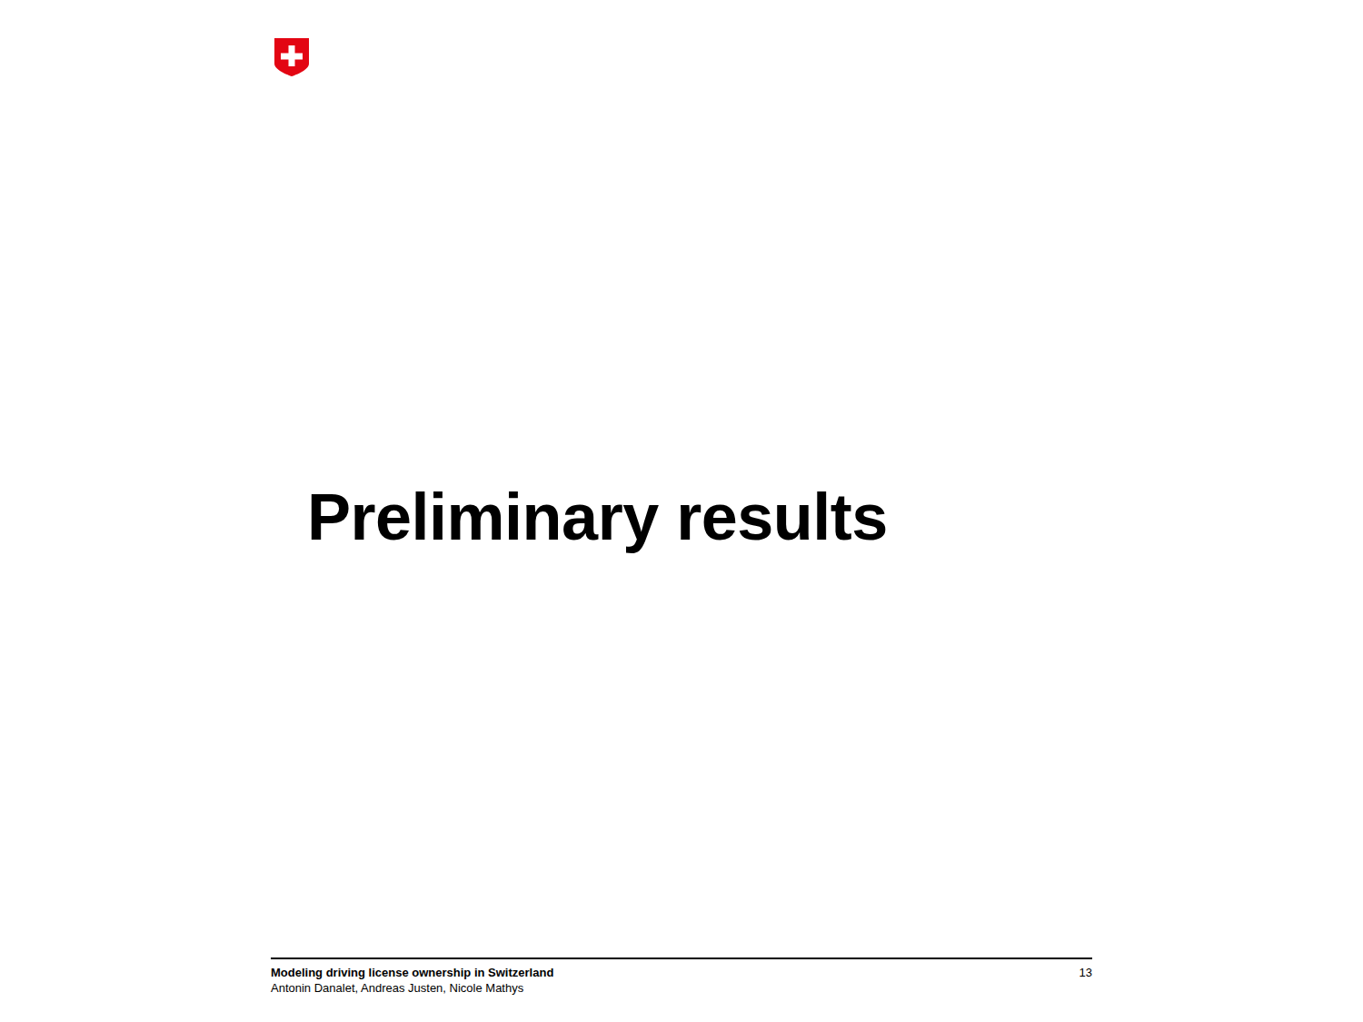Preliminary results
Modeling driving license ownership in Switzerland
Antonin Danalet, Andreas Justen, Nicole Mathys
13